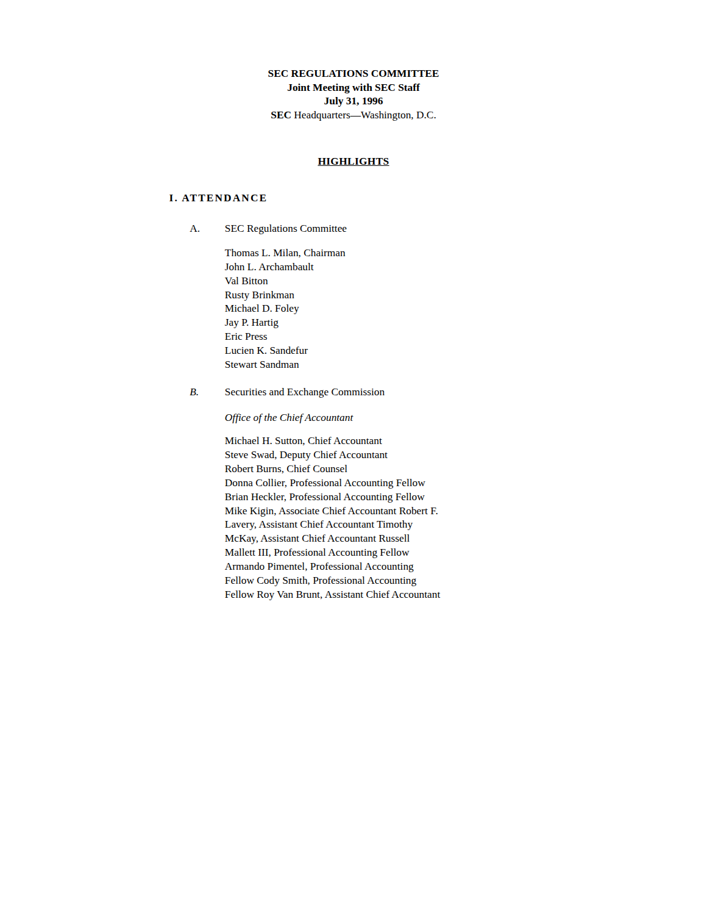SEC REGULATIONS COMMITTEE Joint Meeting with SEC Staff July 31, 1996 SEC Headquarters—Washington, D.C.
HIGHLIGHTS
I. ATTENDANCE
A.
SEC Regulations Committee
Thomas L. Milan, Chairman
John L. Archambault
Val Bitton
Rusty Brinkman
Michael D. Foley
Jay P. Hartig
Eric Press
Lucien K. Sandefur
Stewart Sandman
B.
Securities and Exchange Commission
Office of the Chief Accountant
Michael H. Sutton, Chief Accountant
Steve Swad, Deputy Chief Accountant
Robert Burns, Chief Counsel
Donna Collier, Professional Accounting Fellow
Brian Heckler, Professional Accounting Fellow
Mike Kigin, Associate Chief Accountant Robert F.
Lavery, Assistant Chief Accountant Timothy
McKay, Assistant Chief Accountant Russell
Mallett III, Professional Accounting Fellow
Armando Pimentel, Professional Accounting
Fellow Cody Smith, Professional Accounting
Fellow Roy Van Brunt, Assistant Chief Accountant